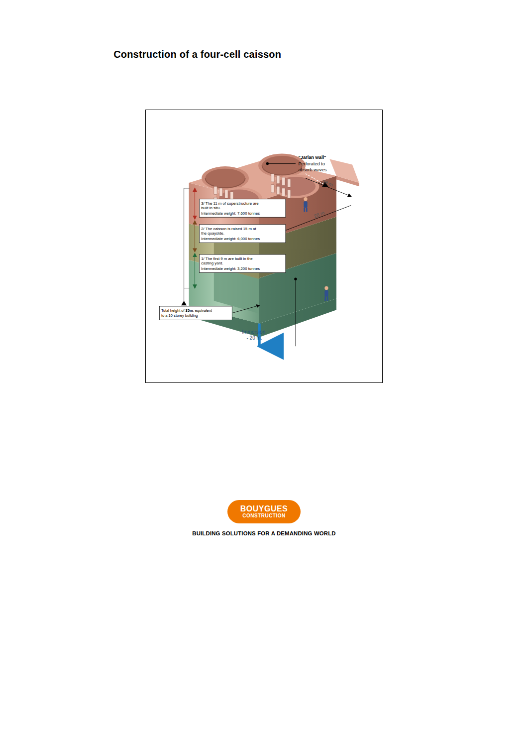Construction of a four-cell caisson
"Jarlan wall" Perforated to absorb waves 28 m 28 m 3/ The 11 m of superstructure are built in situ. Intermediate weight: 7,600 tonnes 2/ The caisson is raised 15 m at the quayside. Intermediate weight: 6,000 tonnes 1/ The first 9 m are built in the casting yard. Intermediate weight: 3,200 tonnes Total height of 35m, equivalent to a 10-storey building Immersion - 20 m.
BOUYGUES CONSTRUCTION
BUILDING SOLUTIONS FOR A DEMANDING WORLD